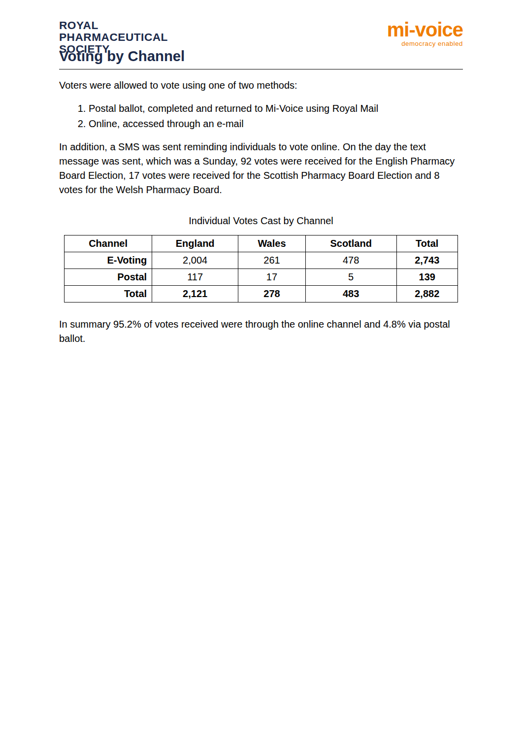Royal
Pharmaceutical
Society
mi-voice
democracy enabled
Voting by Channel
Voters were allowed to vote using one of two methods:
Postal ballot, completed and returned to Mi-Voice using Royal Mail
Online, accessed through an e-mail
In addition, a SMS was sent reminding individuals to vote online. On the day the text message was sent, which was a Sunday, 92 votes were received for the English Pharmacy Board Election, 17 votes were received for the Scottish Pharmacy Board Election and 8 votes for the Welsh Pharmacy Board.
Individual Votes Cast by Channel
| Channel | England | Wales | Scotland | Total |
| --- | --- | --- | --- | --- |
| E-Voting | 2,004 | 261 | 478 | 2,743 |
| Postal | 117 | 17 | 5 | 139 |
| Total | 2,121 | 278 | 483 | 2,882 |
In summary 95.2% of votes received were through the online channel and 4.8% via postal ballot.